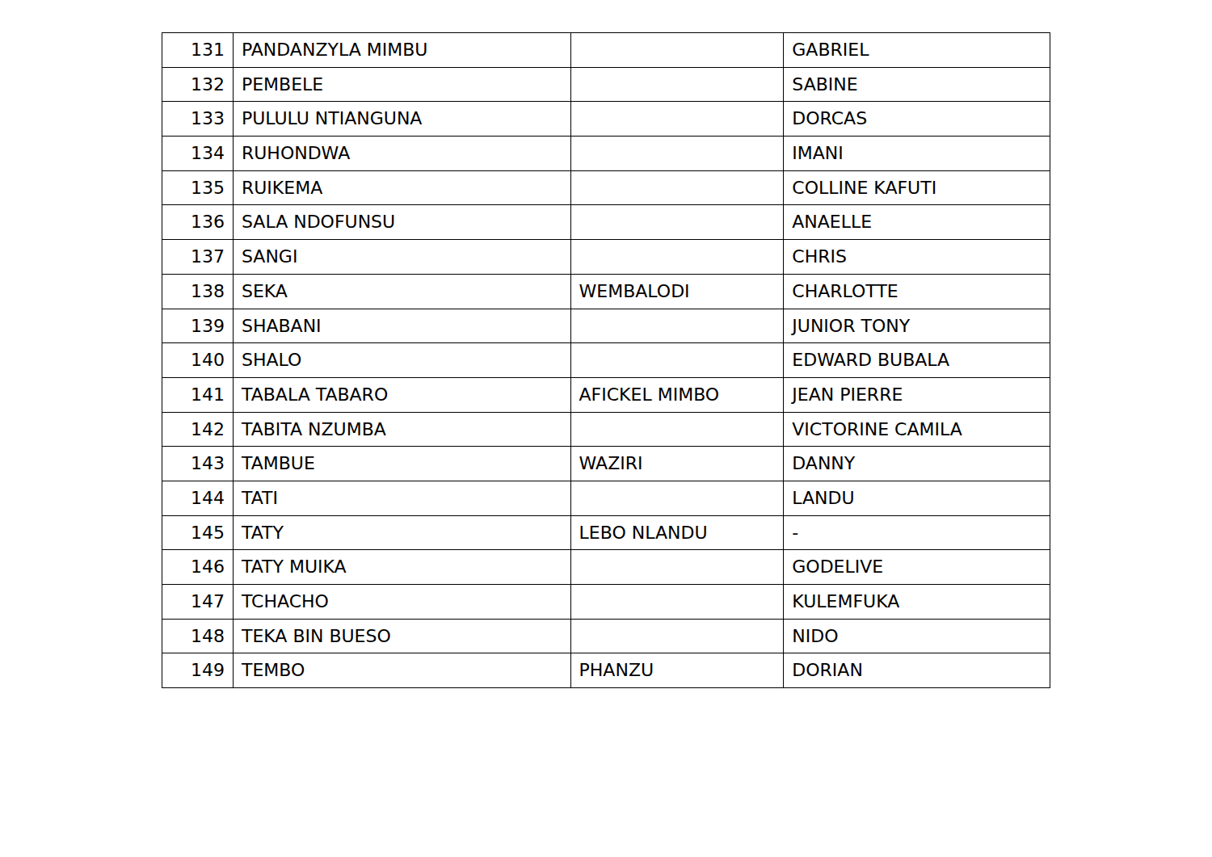| 131 | PANDANZYLA MIMBU | | GABRIEL |
| 132 | PEMBELE | | SABINE |
| 133 | PULULU NTIANGUNA | | DORCAS |
| 134 | RUHONDWA | | IMANI |
| 135 | RUIKEMA | | COLLINE KAFUTI |
| 136 | SALA NDOFUNSU | | ANAELLE |
| 137 | SANGI | | CHRIS |
| 138 | SEKA | WEMBALODI | CHARLOTTE |
| 139 | SHABANI | | JUNIOR TONY |
| 140 | SHALO | | EDWARD BUBALA |
| 141 | TABALA TABARO | AFICKEL MIMBO | JEAN PIERRE |
| 142 | TABITA NZUMBA | | VICTORINE CAMILA |
| 143 | TAMBUE | WAZIRI | DANNY |
| 144 | TATI | | LANDU |
| 145 | TATY | LEBO NLANDU | - |
| 146 | TATY MUIKA | | GODELIVE |
| 147 | TCHACHO | | KULEMFUKA |
| 148 | TEKA BIN BUESO | | NIDO |
| 149 | TEMBO | PHANZU | DORIAN |